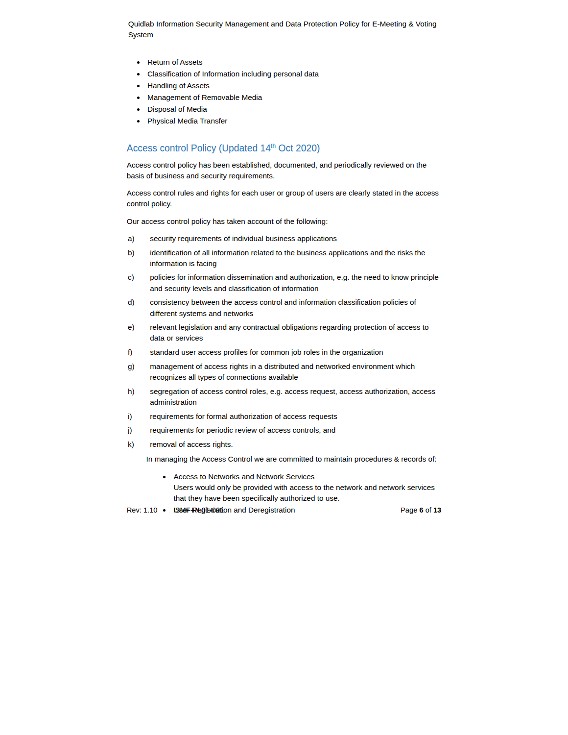Quidlab Information Security Management and Data Protection Policy for E-Meeting & Voting System
Return of Assets
Classification of Information including personal data
Handling of Assets
Management of Removable Media
Disposal of Media
Physical Media Transfer
Access control Policy (Updated 14th Oct 2020)
Access control policy has been established, documented, and periodically reviewed on the basis of business and security requirements.
Access control rules and rights for each user or group of users are clearly stated in the access control policy.
Our access control policy has taken account of the following:
security requirements of individual business applications
identification of all information related to the business applications and the risks the information is facing
policies for information dissemination and authorization, e.g. the need to know principle and security levels and classification of information
consistency between the access control and information classification policies of different systems and networks
relevant legislation and any contractual obligations regarding protection of access to data or services
standard user access profiles for common job roles in the organization
management of access rights in a distributed and networked environment which recognizes all types of connections available
segregation of access control roles, e.g. access request, access authorization, access administration
requirements for formal authorization of access requests
requirements for periodic review of access controls, and
removal of access rights.
In managing the Access Control we are committed to maintain procedures & records of:
Access to Networks and Network Services
Users would only be provided with access to the network and network services that they have been specifically authorized to use.
User Registration and Deregistration
Rev: 1.10 ISMF-PL01-001
Page 6 of 13